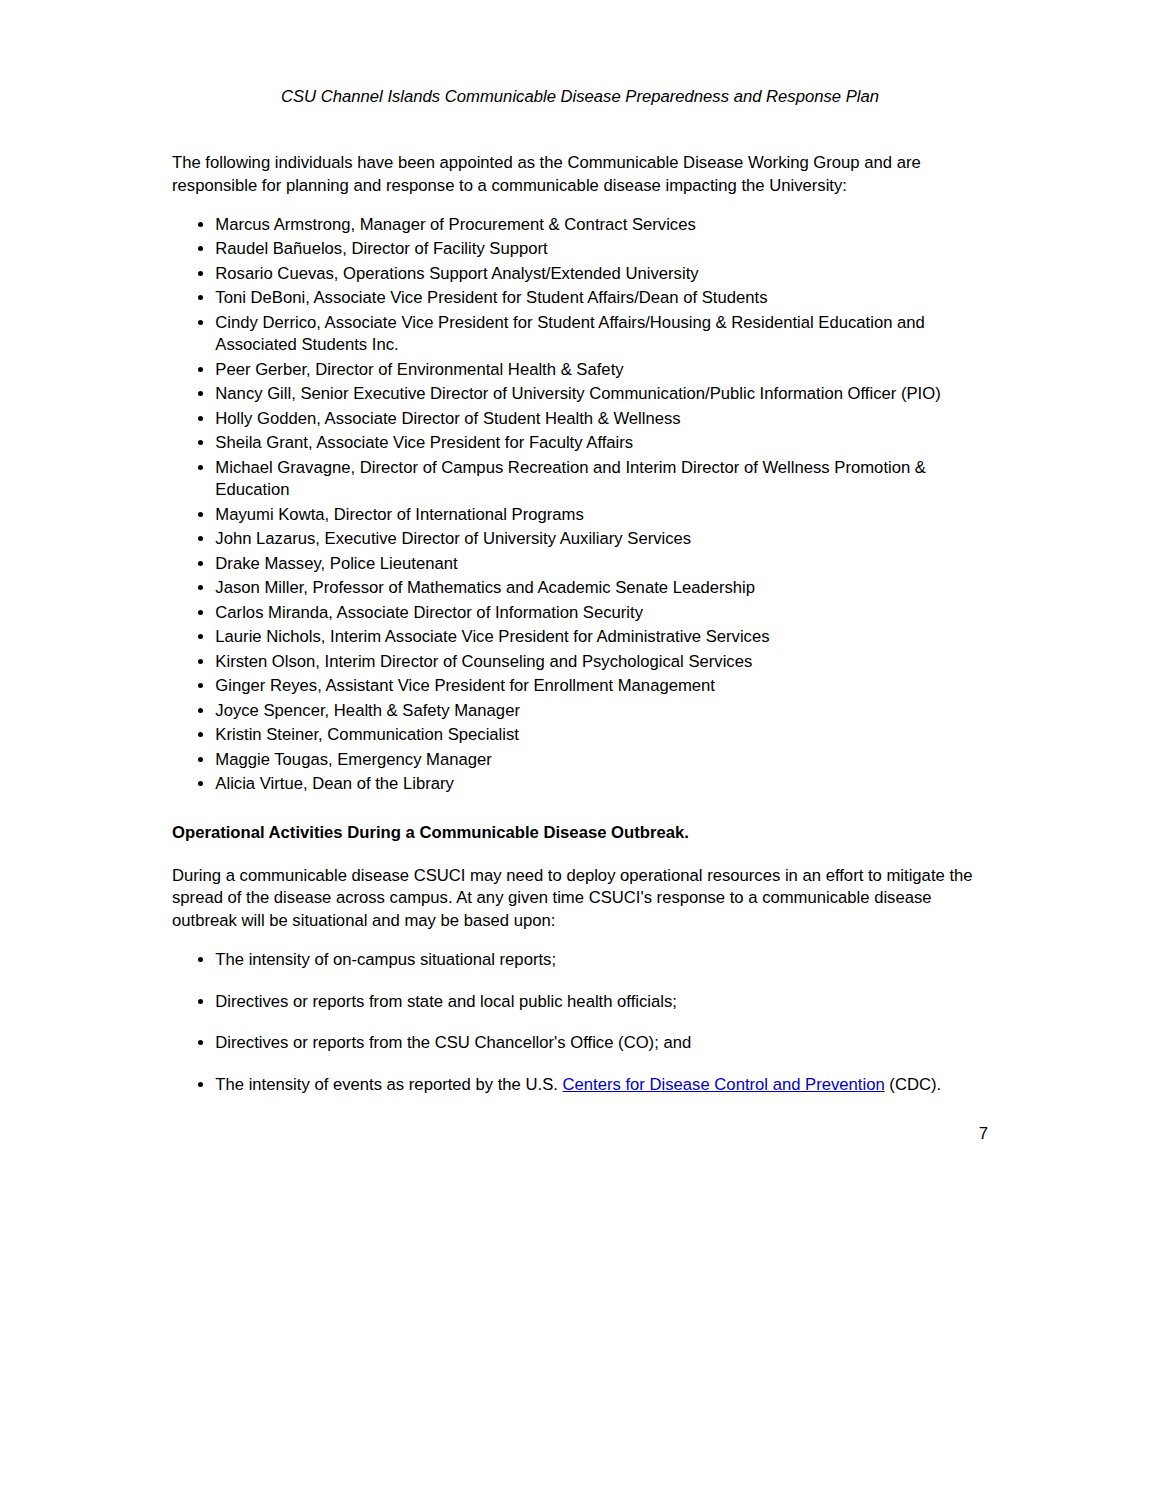CSU Channel Islands Communicable Disease Preparedness and Response Plan
The following individuals have been appointed as the Communicable Disease Working Group and are responsible for planning and response to a communicable disease impacting the University:
Marcus Armstrong, Manager of Procurement & Contract Services
Raudel Bañuelos, Director of Facility Support
Rosario Cuevas, Operations Support Analyst/Extended University
Toni DeBoni, Associate Vice President for Student Affairs/Dean of Students
Cindy Derrico, Associate Vice President for Student Affairs/Housing & Residential Education and Associated Students Inc.
Peer Gerber, Director of Environmental Health & Safety
Nancy Gill, Senior Executive Director of University Communication/Public Information Officer (PIO)
Holly Godden, Associate Director of Student Health & Wellness
Sheila Grant, Associate Vice President for Faculty Affairs
Michael Gravagne, Director of Campus Recreation and Interim Director of Wellness Promotion & Education
Mayumi Kowta, Director of International Programs
John Lazarus, Executive Director of University Auxiliary Services
Drake Massey, Police Lieutenant
Jason Miller, Professor of Mathematics and Academic Senate Leadership
Carlos Miranda, Associate Director of Information Security
Laurie Nichols, Interim Associate Vice President for Administrative Services
Kirsten Olson, Interim Director of Counseling and Psychological Services
Ginger Reyes, Assistant Vice President for Enrollment Management
Joyce Spencer, Health & Safety Manager
Kristin Steiner, Communication Specialist
Maggie Tougas, Emergency Manager
Alicia Virtue, Dean of the Library
Operational Activities During a Communicable Disease Outbreak.
During a communicable disease CSUCI may need to deploy operational resources in an effort to mitigate the spread of the disease across campus. At any given time CSUCI's response to a communicable disease outbreak will be situational and may be based upon:
The intensity of on-campus situational reports;
Directives or reports from state and local public health officials;
Directives or reports from the CSU Chancellor's Office (CO); and
The intensity of events as reported by the U.S. Centers for Disease Control and Prevention (CDC).
7